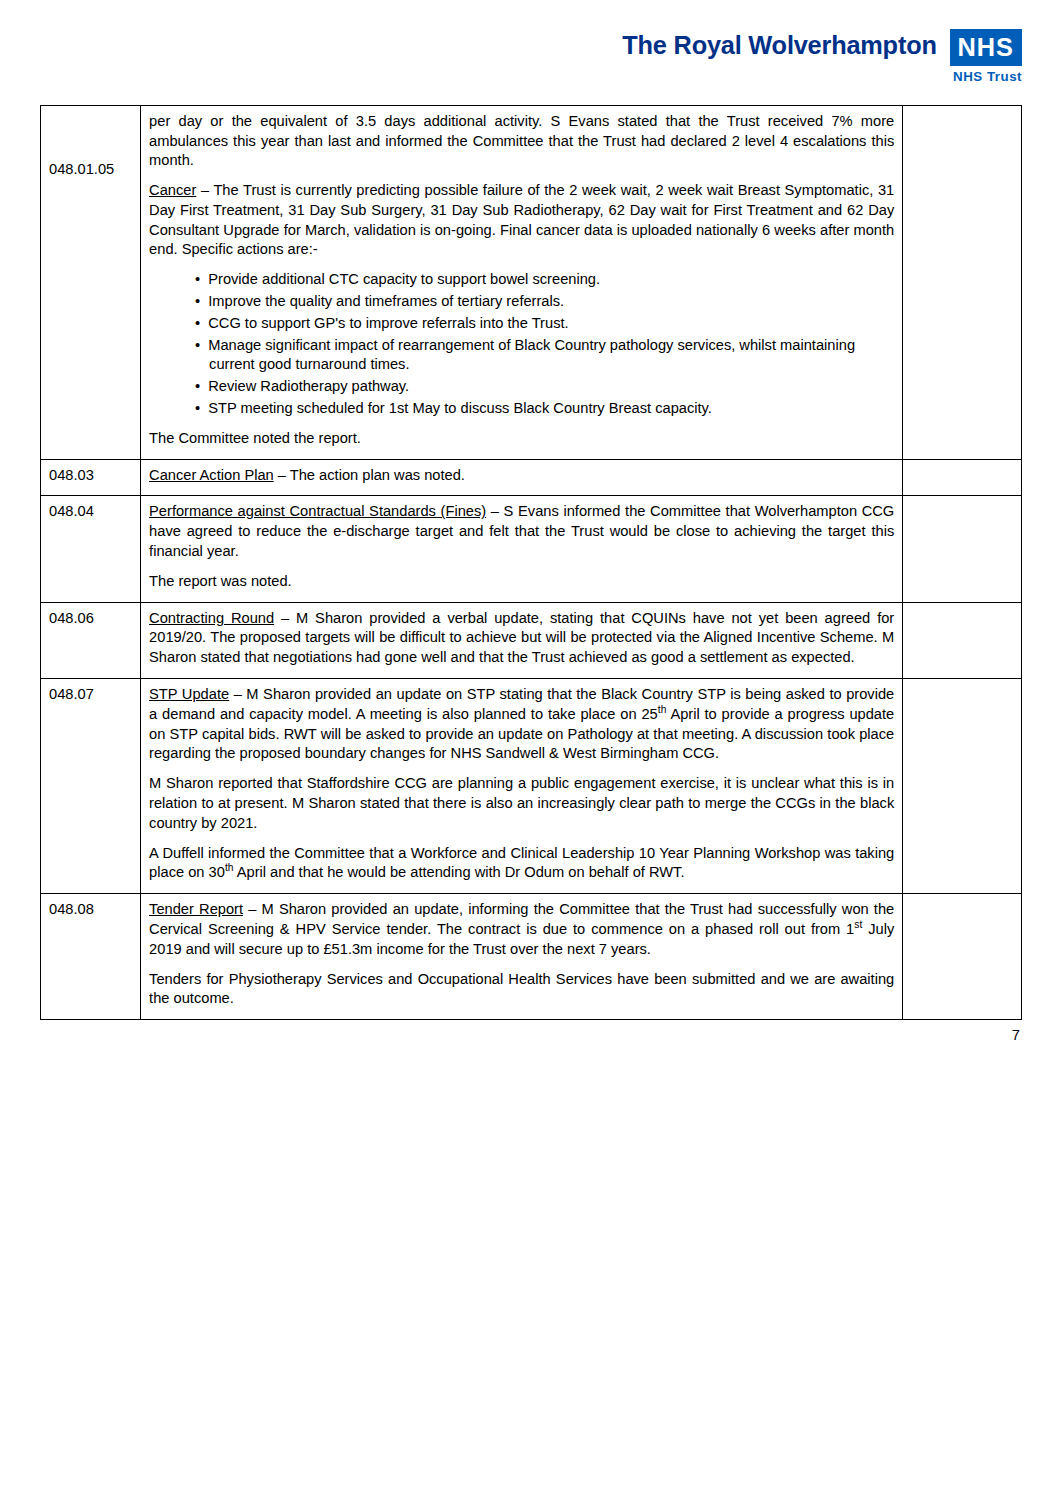The Royal Wolverhampton NHS
NHS Trust
| 048.01.05 | per day or the equivalent of 3.5 days additional activity. S Evans stated that the Trust received 7% more ambulances this year than last and informed the Committee that the Trust had declared 2 level 4 escalations this month. Cancer – The Trust is currently predicting possible failure of the 2 week wait, 2 week wait Breast Symptomatic, 31 Day First Treatment, 31 Day Sub Surgery, 31 Day Sub Radiotherapy, 62 Day wait for First Treatment and 62 Day Consultant Upgrade for March, validation is on-going. Final cancer data is uploaded nationally 6 weeks after month end. Specific actions are:- Provide additional CTC capacity to support bowel screening. Improve the quality and timeframes of tertiary referrals. CCG to support GP's to improve referrals into the Trust. Manage significant impact of rearrangement of Black Country pathology services, whilst maintaining current good turnaround times. Review Radiotherapy pathway. STP meeting scheduled for 1st May to discuss Black Country Breast capacity. The Committee noted the report. | |
| 048.03 | Cancer Action Plan – The action plan was noted. | |
| 048.04 | Performance against Contractual Standards (Fines) – S Evans informed the Committee that Wolverhampton CCG have agreed to reduce the e-discharge target and felt that the Trust would be close to achieving the target this financial year. The report was noted. | |
| 048.06 | Contracting Round – M Sharon provided a verbal update, stating that CQUINs have not yet been agreed for 2019/20. The proposed targets will be difficult to achieve but will be protected via the Aligned Incentive Scheme. M Sharon stated that negotiations had gone well and that the Trust achieved as good a settlement as expected. | |
| 048.07 | STP Update – M Sharon provided an update on STP stating that the Black Country STP is being asked to provide a demand and capacity model. A meeting is also planned to take place on 25 th April to provide a progress update on STP capital bids. RWT will be asked to provide an update on Pathology at that meeting. A discussion took place regarding the proposed boundary changes for NHS Sandwell & West Birmingham CCG. M Sharon reported that Staffordshire CCG are planning a public engagement exercise, it is unclear what this is in relation to at present. M Sharon stated that there is also an increasingly clear path to merge the CCGs in the black country by 2021. A Duffell informed the Committee that a Workforce and Clinical Leadership 10 Year Planning Workshop was taking place on 30 th April and that he would be attending with Dr Odum on behalf of RWT. | |
| 048.08 | Tender Report – M Sharon provided an update, informing the Committee that the Trust had successfully won the Cervical Screening & HPV Service tender. The contract is due to commence on a phased roll out from 1 st July 2019 and will secure up to £51.3m income for the Trust over the next 7 years. Tenders for Physiotherapy Services and Occupational Health Services have been submitted and we are awaiting the outcome. | |
7